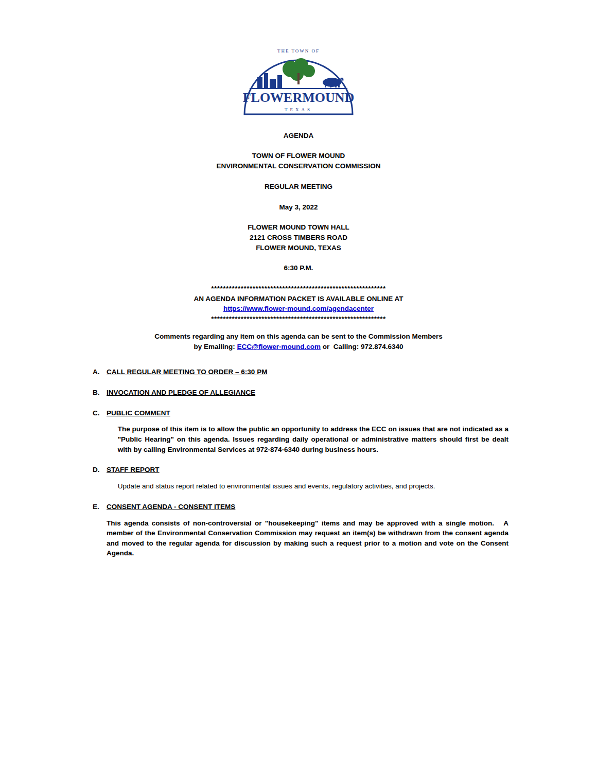THE TOWN OF FLOWERMOUND TEXAS
AGENDA
TOWN OF FLOWER MOUND
ENVIRONMENTAL CONSERVATION COMMISSION
REGULAR MEETING
May 3, 2022
FLOWER MOUND TOWN HALL
2121 CROSS TIMBERS ROAD
FLOWER MOUND, TEXAS
6:30 P.M.
***********************************************************
AN AGENDA INFORMATION PACKET IS AVAILABLE ONLINE AT
https://www.flower-mound.com/agendacenter
***********************************************************
Comments regarding any item on this agenda can be sent to the Commission Members
by Emailing: ECC@flower-mound.com or Calling: 972.874.6340
Call Regular Meeting to Order – 6:30 PM
Invocation and Pledge of Allegiance
Public Comment
The purpose of this item is to allow the public an opportunity to address the ECC on issues that are not indicated as a "Public Hearing" on this agenda. Issues regarding daily operational or administrative matters should first be dealt with by calling Environmental Services at 972-874-6340 during business hours.
Staff Report
Update and status report related to environmental issues and events, regulatory activities, and projects.
Consent Agenda - Consent Items
This agenda consists of non-controversial or "housekeeping" items and may be approved with a single motion. A member of the Environmental Conservation Commission may request an item(s) be withdrawn from the consent agenda and moved to the regular agenda for discussion by making such a request prior to a motion and vote on the Consent Agenda.